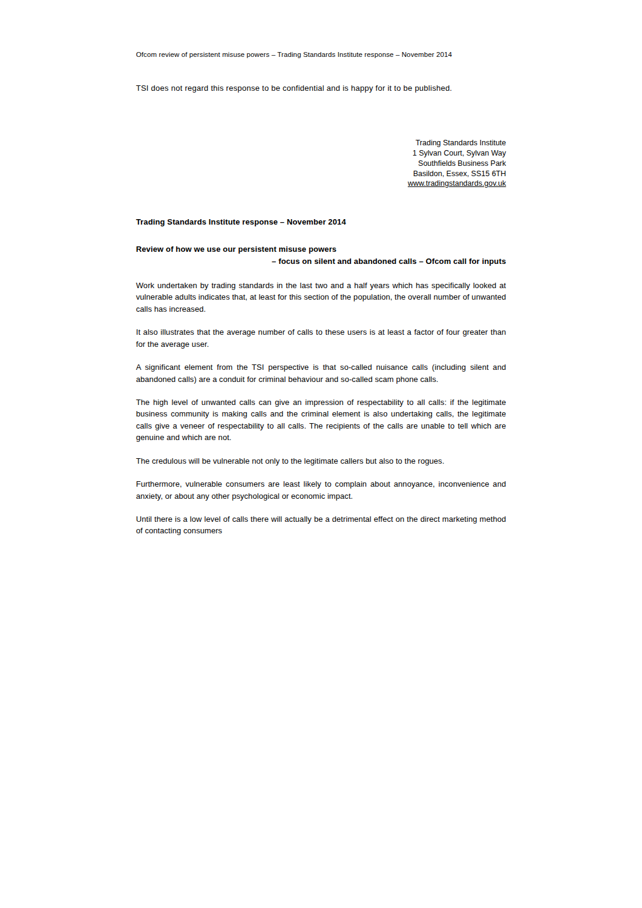Ofcom review of persistent misuse powers – Trading Standards Institute response – November 2014
TSI does not regard this response to be confidential and is happy for it to be published.
Trading Standards Institute
1 Sylvan Court, Sylvan Way
Southfields Business Park
Basildon, Essex, SS15 6TH
www.tradingstandards.gov.uk
Trading Standards Institute response – November 2014
Review of how we use our persistent misuse powers – focus on silent and abandoned calls – Ofcom call for inputs
Work undertaken by trading standards in the last two and a half years which has specifically looked at vulnerable adults indicates that, at least for this section of the population, the overall number of unwanted calls has increased.
It also illustrates that the average number of calls to these users is at least a factor of four greater than for the average user.
A significant element from the TSI perspective is that so-called nuisance calls (including silent and abandoned calls) are a conduit for criminal behaviour and so-called scam phone calls.
The high level of unwanted calls can give an impression of respectability to all calls: if the legitimate business community is making calls and the criminal element is also undertaking calls, the legitimate calls give a veneer of respectability to all calls. The recipients of the calls are unable to tell which are genuine and which are not.
The credulous will be vulnerable not only to the legitimate callers but also to the rogues.
Furthermore, vulnerable consumers are least likely to complain about annoyance, inconvenience and anxiety, or about any other psychological or economic impact.
Until there is a low level of calls there will actually be a detrimental effect on the direct marketing method of contacting consumers